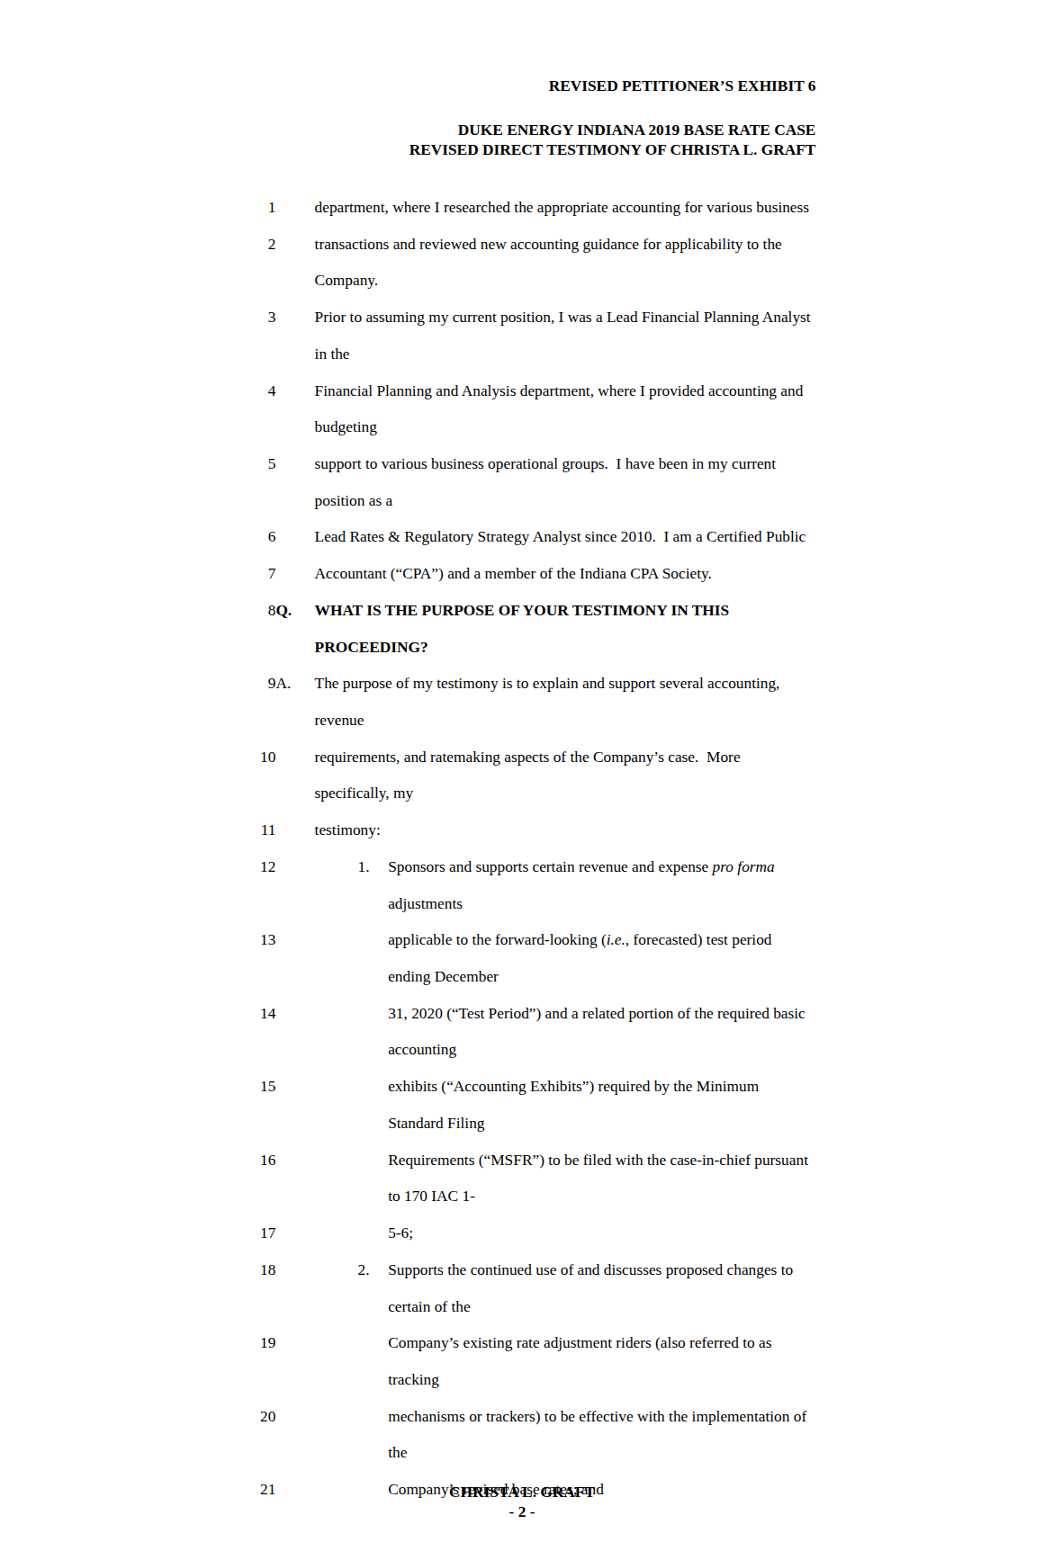REVISED PETITIONER’S EXHIBIT 6
DUKE ENERGY INDIANA 2019 BASE RATE CASE
REVISED DIRECT TESTIMONY OF CHRISTA L. GRAFT
| 1 | | department, where I researched the appropriate accounting for various business |
| 2 | | transactions and reviewed new accounting guidance for applicability to the Company. |
| 3 | | Prior to assuming my current position, I was a Lead Financial Planning Analyst in the |
| 4 | | Financial Planning and Analysis department, where I provided accounting and budgeting |
| 5 | | support to various business operational groups. I have been in my current position as a |
| 6 | | Lead Rates & Regulatory Strategy Analyst since 2010. I am a Certified Public |
| 7 | | Accountant (“CPA”) and a member of the Indiana CPA Society. |
| 8 | Q. | WHAT IS THE PURPOSE OF YOUR TESTIMONY IN THIS PROCEEDING? |
| 9 | A. | The purpose of my testimony is to explain and support several accounting, revenue |
| 10 | | requirements, and ratemaking aspects of the Company’s case. More specifically, my |
| 11 | | testimony: |
| 12 | | 1. Sponsors and supports certain revenue and expense pro forma adjustments |
| 13 | | applicable to the forward-looking ( i.e. , forecasted) test period ending December |
| 14 | | 31, 2020 (“Test Period”) and a related portion of the required basic accounting |
| 15 | | exhibits (“Accounting Exhibits”) required by the Minimum Standard Filing |
| 16 | | Requirements (“MSFR”) to be filed with the case-in-chief pursuant to 170 IAC 1- |
| 17 | | 5-6; |
| 18 | | 2. Supports the continued use of and discusses proposed changes to certain of the |
| 19 | | Company’s existing rate adjustment riders (also referred to as tracking |
| 20 | | mechanisms or trackers) to be effective with the implementation of the |
| 21 | | Company’s revised base rates; and |
CHRISTA L. GRAFT
- 2 -